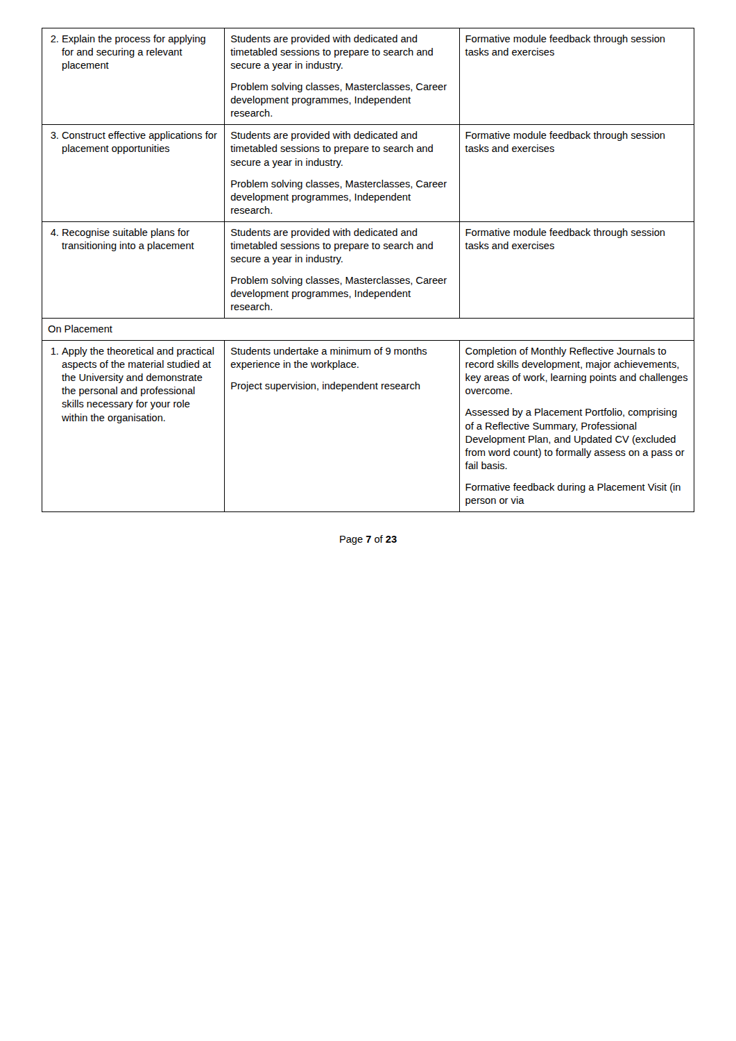| Explain the process for applying for and securing a relevant placement | Students are provided with dedicated and timetabled sessions to prepare to search and secure a year in industry. Problem solving classes, Masterclasses, Career development programmes, Independent research. | Formative module feedback through session tasks and exercises |
| Construct effective applications for placement opportunities | Students are provided with dedicated and timetabled sessions to prepare to search and secure a year in industry. Problem solving classes, Masterclasses, Career development programmes, Independent research. | Formative module feedback through session tasks and exercises |
| Recognise suitable plans for transitioning into a placement | Students are provided with dedicated and timetabled sessions to prepare to search and secure a year in industry. Problem solving classes, Masterclasses, Career development programmes, Independent research. | Formative module feedback through session tasks and exercises |
| On Placement |
| Apply the theoretical and practical aspects of the material studied at the University and demonstrate the personal and professional skills necessary for your role within the organisation. | Students undertake a minimum of 9 months experience in the workplace. Project supervision, independent research | Completion of Monthly Reflective Journals to record skills development, major achievements, key areas of work, learning points and challenges overcome. Assessed by a Placement Portfolio, comprising of a Reflective Summary, Professional Development Plan, and Updated CV (excluded from word count) to formally assess on a pass or fail basis. Formative feedback during a Placement Visit (in person or via |
Page 7 of 23